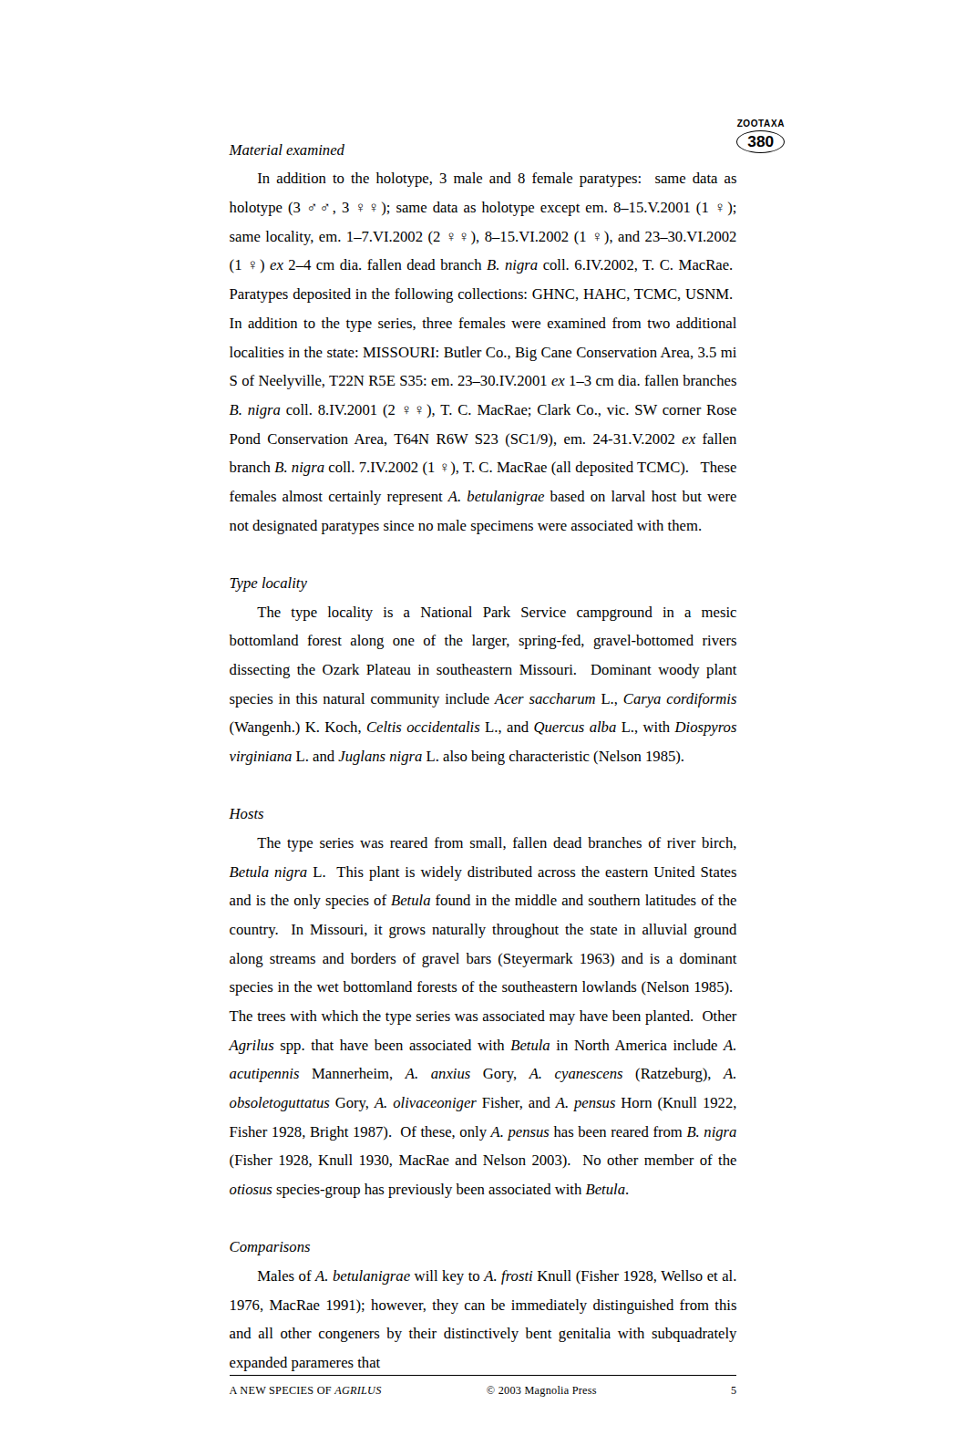ZOOTAXA 380
Material examined
In addition to the holotype, 3 male and 8 female paratypes: same data as holotype (3 ♂♂, 3 ♀♀); same data as holotype except em. 8–15.V.2001 (1 ♀); same locality, em. 1–7.VI.2002 (2 ♀♀), 8–15.VI.2002 (1 ♀), and 23–30.VI.2002 (1 ♀) ex 2–4 cm dia. fallen dead branch B. nigra coll. 6.IV.2002, T. C. MacRae. Paratypes deposited in the following collections: GHNC, HAHC, TCMC, USNM. In addition to the type series, three females were examined from two additional localities in the state: MISSOURI: Butler Co., Big Cane Conservation Area, 3.5 mi S of Neelyville, T22N R5E S35: em. 23–30.IV.2001 ex 1–3 cm dia. fallen branches B. nigra coll. 8.IV.2001 (2 ♀♀), T. C. MacRae; Clark Co., vic. SW corner Rose Pond Conservation Area, T64N R6W S23 (SC1/9), em. 24-31.V.2002 ex fallen branch B. nigra coll. 7.IV.2002 (1 ♀), T. C. MacRae (all deposited TCMC). These females almost certainly represent A. betulanigrae based on larval host but were not designated paratypes since no male specimens were associated with them.
Type locality
The type locality is a National Park Service campground in a mesic bottomland forest along one of the larger, spring-fed, gravel-bottomed rivers dissecting the Ozark Plateau in southeastern Missouri. Dominant woody plant species in this natural community include Acer saccharum L., Carya cordiformis (Wangenh.) K. Koch, Celtis occidentalis L., and Quercus alba L., with Diospyros virginiana L. and Juglans nigra L. also being characteristic (Nelson 1985).
Hosts
The type series was reared from small, fallen dead branches of river birch, Betula nigra L. This plant is widely distributed across the eastern United States and is the only species of Betula found in the middle and southern latitudes of the country. In Missouri, it grows naturally throughout the state in alluvial ground along streams and borders of gravel bars (Steyermark 1963) and is a dominant species in the wet bottomland forests of the southeastern lowlands (Nelson 1985). The trees with which the type series was associated may have been planted. Other Agrilus spp. that have been associated with Betula in North America include A. acutipennis Mannerheim, A. anxius Gory, A. cyanescens (Ratzeburg), A. obsoletoguttatus Gory, A. olivaceoniger Fisher, and A. pensus Horn (Knull 1922, Fisher 1928, Bright 1987). Of these, only A. pensus has been reared from B. nigra (Fisher 1928, Knull 1930, MacRae and Nelson 2003). No other member of the otiosus species-group has previously been associated with Betula.
Comparisons
Males of A. betulanigrae will key to A. frosti Knull (Fisher 1928, Wellso et al. 1976, MacRae 1991); however, they can be immediately distinguished from this and all other congeners by their distinctively bent genitalia with subquadrately expanded parameres that
A new species of Agrilus © 2003 Magnolia Press 5